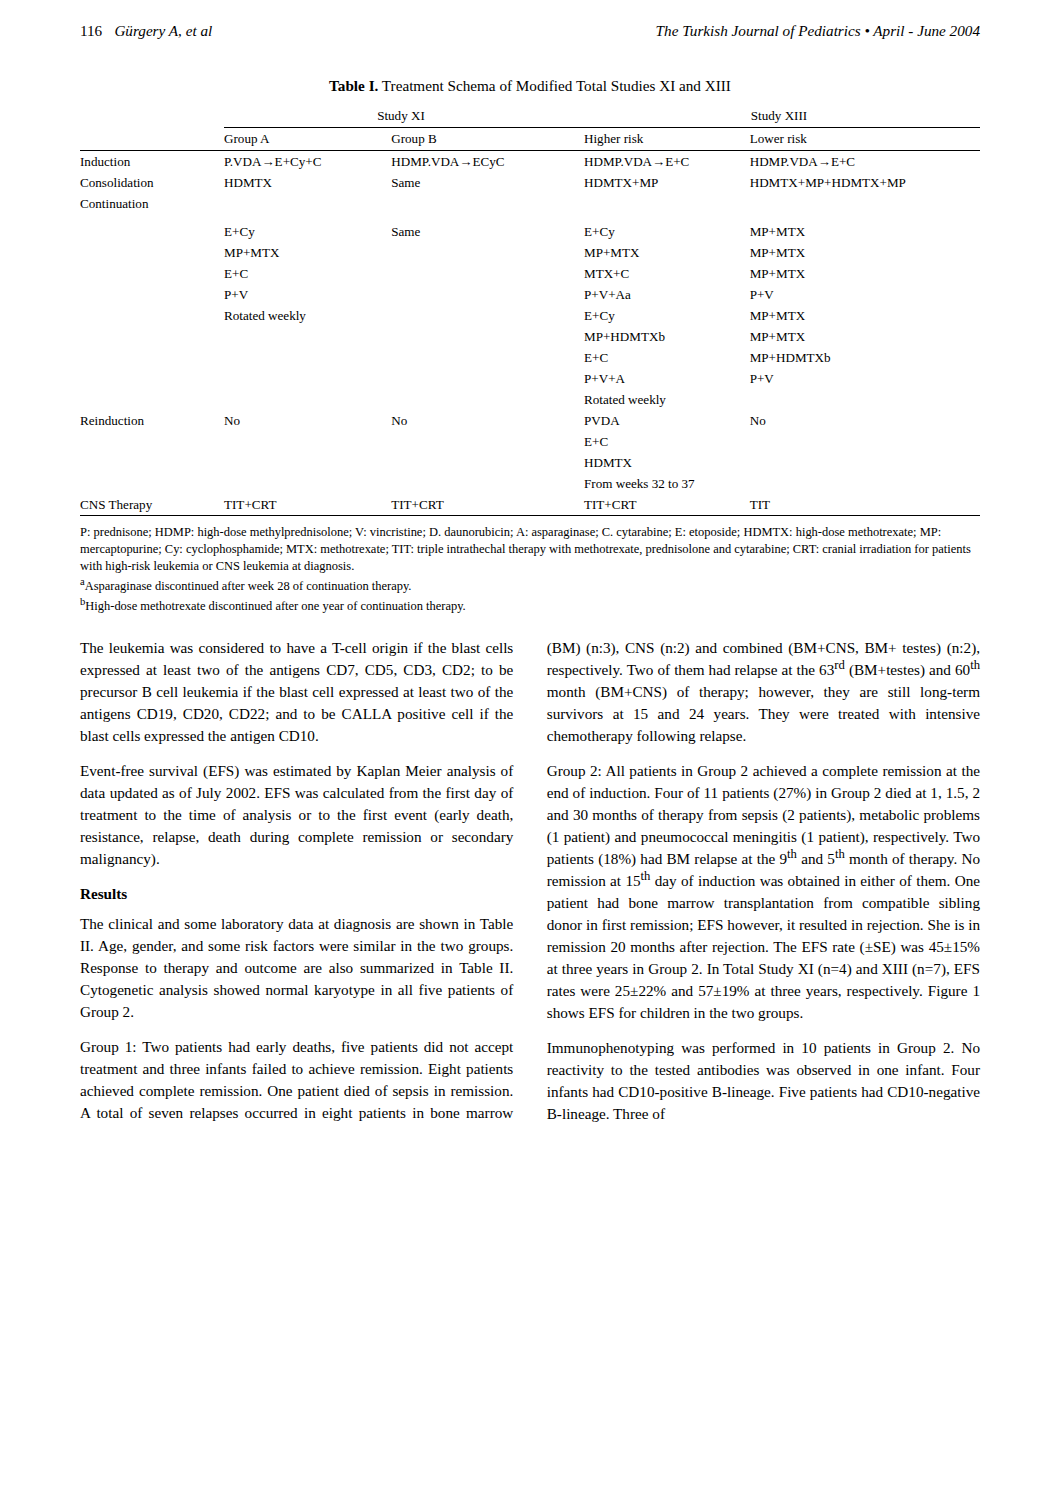116 Gürgery A, et al
The Turkish Journal of Pediatrics • April - June 2004
Table I. Treatment Schema of Modified Total Studies XI and XIII
| | Study XI | Study XIII |
| --- | --- | --- |
| | Group A | Group B | Higher risk | Lower risk |
| Induction | P.VDA→E+Cy+C | HDMP.VDA→ECyC | HDMP.VDA→E+C | HDMP.VDA→E+C |
| Consolidation | HDMTX | Same | HDMTX+MP | HDMTX+MP+HDMTX+MP |
| Continuation | | | | |
| | E+Cy | Same | E+Cy | MP+MTX |
| | MP+MTX | | MP+MTX | MP+MTX |
| | E+C | | MTX+C | MP+MTX |
| | P+V | | P+V+Aa | P+V |
| | Rotated weekly | | E+Cy | MP+MTX |
| | | | MP+HDMTXb | MP+MTX |
| | | | E+C | MP+HDMTXb |
| | | | P+V+A | P+V |
| | | | Rotated weekly | |
| Reinduction | No | No | PVDA | No |
| | | | E+C | |
| | | | HDMTX | |
| | | | From weeks 32 to 37 | |
| CNS Therapy | TIT+CRT | TIT+CRT | TIT+CRT | TIT |
P: prednisone; HDMP: high-dose methylprednisolone; V: vincristine; D. daunorubicin; A: asparaginase; C. cytarabine; E: etoposide; HDMTX: high-dose methotrexate; MP: mercaptopurine; Cy: cyclophosphamide; MTX: methotrexate; TIT: triple intrathechal therapy with methotrexate, prednisolone and cytarabine; CRT: cranial irradiation for patients with high-risk leukemia or CNS leukemia at diagnosis.
aAsparaginase discontinued after week 28 of continuation therapy.
bHigh-dose methotrexate discontinued after one year of continuation therapy.
The leukemia was considered to have a T-cell origin if the blast cells expressed at least two of the antigens CD7, CD5, CD3, CD2; to be precursor B cell leukemia if the blast cell expressed at least two of the antigens CD19, CD20, CD22; and to be CALLA positive cell if the blast cells expressed the antigen CD10.
Event-free survival (EFS) was estimated by Kaplan Meier analysis of data updated as of July 2002. EFS was calculated from the first day of treatment to the time of analysis or to the first event (early death, resistance, relapse, death during complete remission or secondary malignancy).
Results
The clinical and some laboratory data at diagnosis are shown in Table II. Age, gender, and some risk factors were similar in the two groups. Response to therapy and outcome are also summarized in Table II. Cytogenetic analysis showed normal karyotype in all five patients of Group 2.
Group 1: Two patients had early deaths, five patients did not accept treatment and three infants failed to achieve remission. Eight patients achieved complete remission. One patient died of sepsis in remission. A total of seven relapses occurred in eight patients in bone marrow (BM) (n:3), CNS (n:2) and combined (BM+CNS, BM+ testes) (n:2), respectively. Two of them had relapse at the 63rd (BM+testes) and 60th month (BM+CNS) of therapy; however, they are still long-term survivors at 15 and 24 years. They were treated with intensive chemotherapy following relapse.
Group 2: All patients in Group 2 achieved a complete remission at the end of induction. Four of 11 patients (27%) in Group 2 died at 1, 1.5, 2 and 30 months of therapy from sepsis (2 patients), metabolic problems (1 patient) and pneumococcal meningitis (1 patient), respectively. Two patients (18%) had BM relapse at the 9th and 5th month of therapy. No remission at 15th day of induction was obtained in either of them. One patient had bone marrow transplantation from compatible sibling donor in first remission; EFS however, it resulted in rejection. She is in remission 20 months after rejection. The EFS rate (±SE) was 45±15% at three years in Group 2. In Total Study XI (n=4) and XIII (n=7), EFS rates were 25±22% and 57±19% at three years, respectively. Figure 1 shows EFS for children in the two groups.
Immunophenotyping was performed in 10 patients in Group 2. No reactivity to the tested antibodies was observed in one infant. Four infants had CD10-positive B-lineage. Five patients had CD10-negative B-lineage. Three of